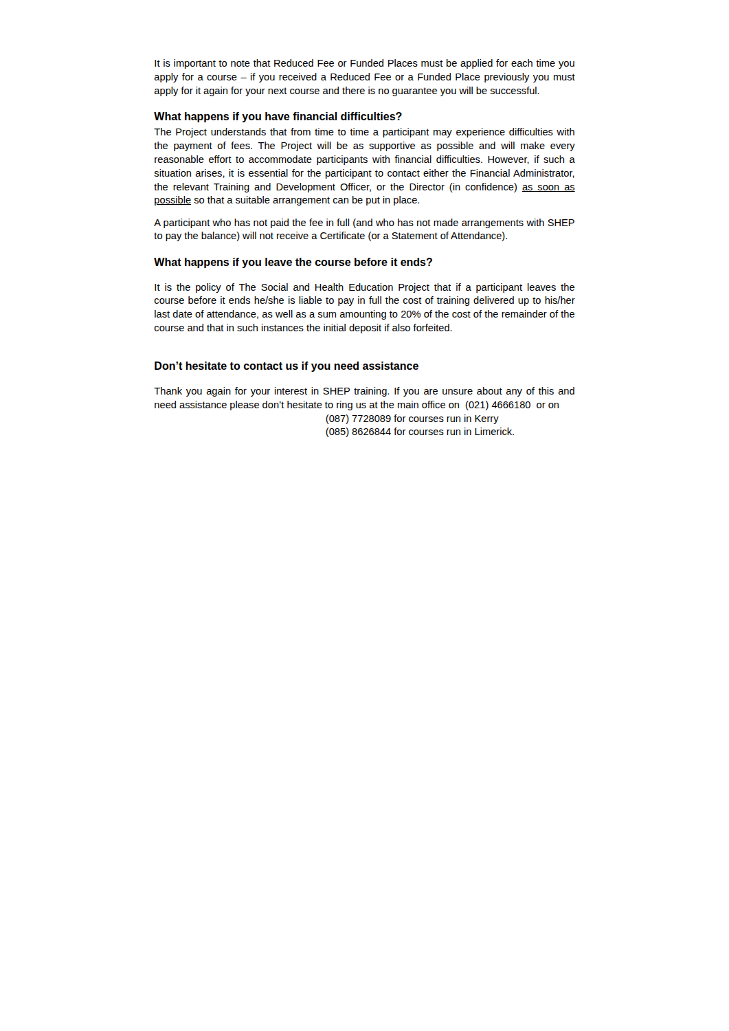It is important to note that Reduced Fee or Funded Places must be applied for each time you apply for a course – if you received a Reduced Fee or a Funded Place previously you must apply for it again for your next course and there is no guarantee you will be successful.
What happens if you have financial difficulties?
The Project understands that from time to time a participant may experience difficulties with the payment of fees. The Project will be as supportive as possible and will make every reasonable effort to accommodate participants with financial difficulties. However, if such a situation arises, it is essential for the participant to contact either the Financial Administrator, the relevant Training and Development Officer, or the Director (in confidence) as soon as possible so that a suitable arrangement can be put in place.
A participant who has not paid the fee in full (and who has not made arrangements with SHEP to pay the balance) will not receive a Certificate (or a Statement of Attendance).
What happens if you leave the course before it ends?
It is the policy of The Social and Health Education Project that if a participant leaves the course before it ends he/she is liable to pay in full the cost of training delivered up to his/her last date of attendance, as well as a sum amounting to 20% of the cost of the remainder of the course and that in such instances the initial deposit if also forfeited.
Don’t hesitate to contact us if you need assistance
Thank you again for your interest in SHEP training. If you are unsure about any of this and need assistance please don’t hesitate to ring us at the main office on (021) 4666180 or on
(087) 7728089 for courses run in Kerry
(085) 8626844 for courses run in Limerick.